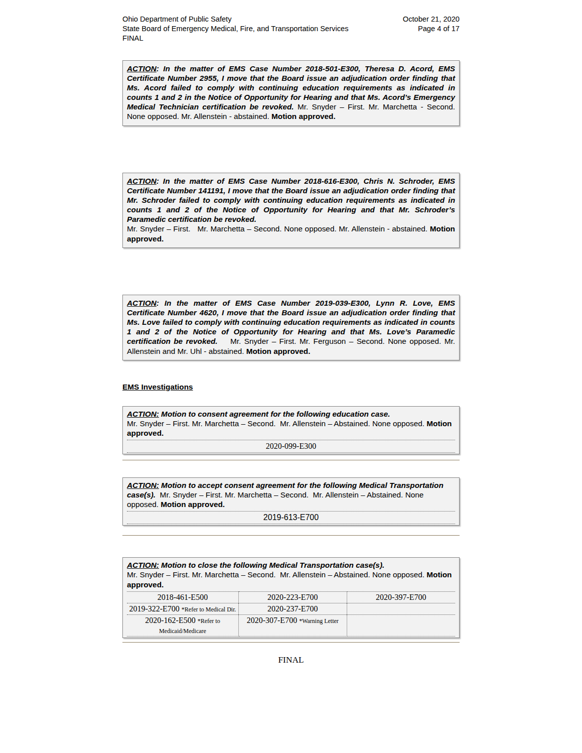Ohio Department of Public Safety
State Board of Emergency Medical, Fire, and Transportation Services
FINAL
October 21, 2020
Page 4 of 17
ACTION: In the matter of EMS Case Number 2018-501-E300, Theresa D. Acord, EMS Certificate Number 2955, I move that the Board issue an adjudication order finding that Ms. Acord failed to comply with continuing education requirements as indicated in counts 1 and 2 in the Notice of Opportunity for Hearing and that Ms. Acord’s Emergency Medical Technician certification be revoked. Mr. Snyder – First. Mr. Marchetta - Second. None opposed. Mr. Allenstein - abstained. Motion approved.
ACTION: In the matter of EMS Case Number 2018-616-E300, Chris N. Schroder, EMS Certificate Number 141191, I move that the Board issue an adjudication order finding that Mr. Schroder failed to comply with continuing education requirements as indicated in counts 1 and 2 of the Notice of Opportunity for Hearing and that Mr. Schroder’s Paramedic certification be revoked.
Mr. Snyder – First. Mr. Marchetta – Second. None opposed. Mr. Allenstein - abstained. Motion approved.
ACTION: In the matter of EMS Case Number 2019-039-E300, Lynn R. Love, EMS Certificate Number 4620, I move that the Board issue an adjudication order finding that Ms. Love failed to comply with continuing education requirements as indicated in counts 1 and 2 of the Notice of Opportunity for Hearing and that Ms. Love’s Paramedic certification be revoked. Mr. Snyder – First. Mr. Ferguson – Second. None opposed. Mr. Allenstein and Mr. Uhl - abstained. Motion approved.
EMS Investigations
ACTION: Motion to consent agreement for the following education case.
Mr. Snyder – First. Mr. Marchetta – Second. Mr. Allenstein – Abstained. None opposed. Motion approved.
2020-099-E300
ACTION: Motion to accept consent agreement for the following Medical Transportation case(s). Mr. Snyder – First. Mr. Marchetta – Second. Mr. Allenstein – Abstained. None opposed. Motion approved.
2019-613-E700
ACTION: Motion to close the following Medical Transportation case(s).
Mr. Snyder – First. Mr. Marchetta – Second. Mr. Allenstein – Abstained. None opposed. Motion approved.
| 2018-461-E500 | 2020-223-E700 | 2020-397-E700 |
| 2019-322-E700 *Refer to Medical Dir. | 2020-237-E700 | |
| 2020-162-E500 *Refer to Medicaid/Medicare | 2020-307-E700 *Warning Letter | |
FINAL